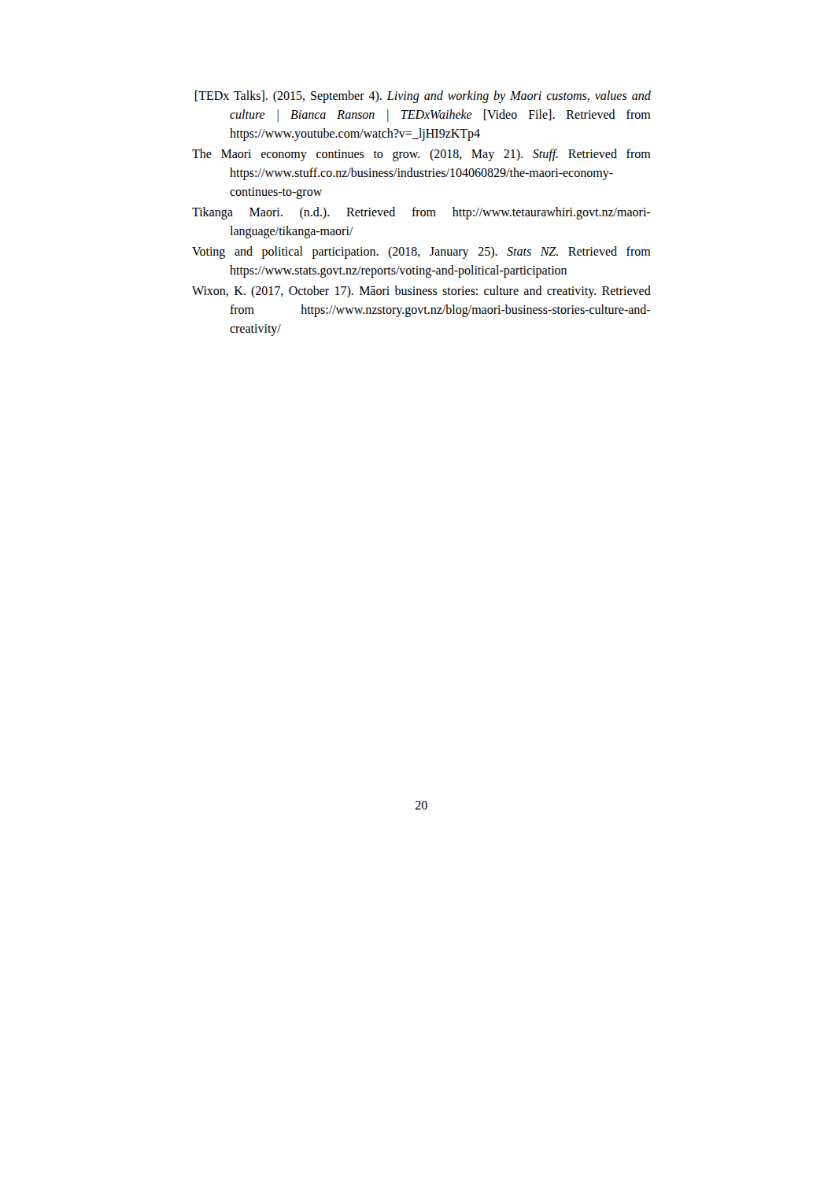[TEDx Talks]. (2015, September 4). Living and working by Maori customs, values and culture | Bianca Ranson | TEDxWaiheke [Video File]. Retrieved from https://www.youtube.com/watch?v=_ljHI9zKTp4
The Maori economy continues to grow. (2018, May 21). Stuff. Retrieved from https://www.stuff.co.nz/business/industries/104060829/the-maori-economy-continues-to-grow
Tikanga Maori. (n.d.). Retrieved from http://www.tetaurawhiri.govt.nz/maori-language/tikanga-maori/
Voting and political participation. (2018, January 25). Stats NZ. Retrieved from https://www.stats.govt.nz/reports/voting-and-political-participation
Wixon, K. (2017, October 17). Māori business stories: culture and creativity. Retrieved from https://www.nzstory.govt.nz/blog/maori-business-stories-culture-and-creativity/
20